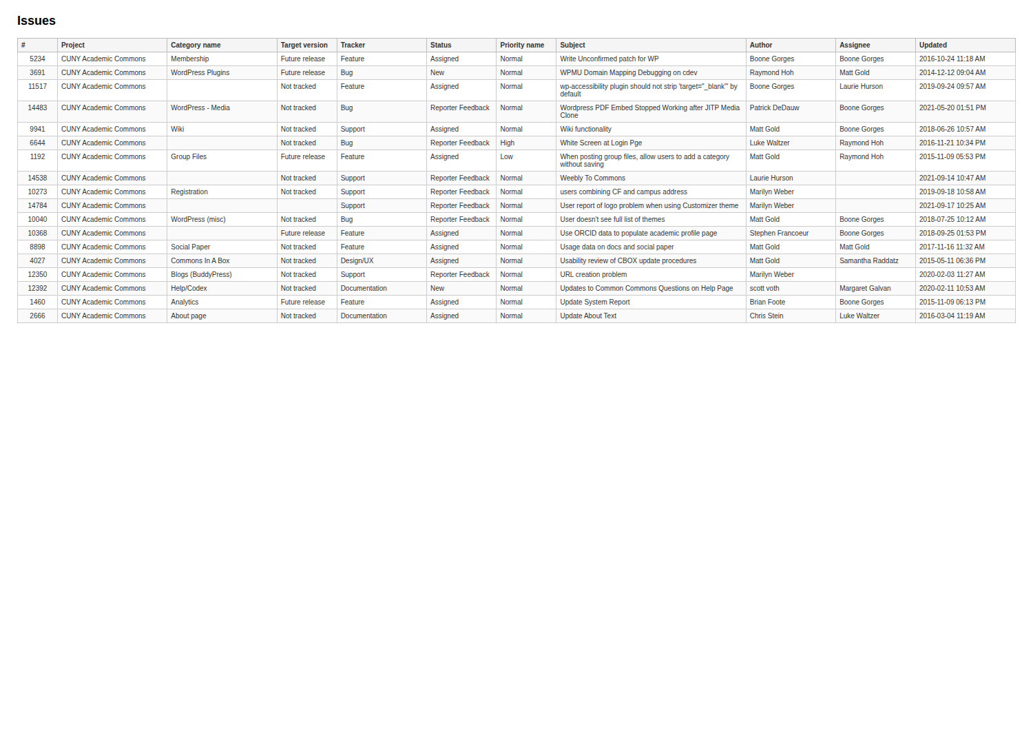Issues
| # | Project | Category name | Target version | Tracker | Status | Priority name | Subject | Author | Assignee | Updated |
| --- | --- | --- | --- | --- | --- | --- | --- | --- | --- | --- |
| 5234 | CUNY Academic Commons | Membership | Future release | Feature | Assigned | Normal | Write Unconfirmed patch for WP | Boone Gorges | Boone Gorges | 2016-10-24 11:18 AM |
| 3691 | CUNY Academic Commons | WordPress Plugins | Future release | Bug | New | Normal | WPMU Domain Mapping Debugging on cdev | Raymond Hoh | Matt Gold | 2014-12-12 09:04 AM |
| 11517 | CUNY Academic Commons | | Not tracked | Feature | Assigned | Normal | wp-accessibility plugin should not strip 'target="_blank"' by default | Boone Gorges | Laurie Hurson | 2019-09-24 09:57 AM |
| 14483 | CUNY Academic Commons | WordPress - Media | Not tracked | Bug | Reporter Feedback | Normal | Wordpress PDF Embed Stopped Working after JITP Media Clone | Patrick DeDauw | Boone Gorges | 2021-05-20 01:51 PM |
| 9941 | CUNY Academic Commons | Wiki | Not tracked | Support | Assigned | Normal | Wiki functionality | Matt Gold | Boone Gorges | 2018-06-26 10:57 AM |
| 6644 | CUNY Academic Commons | | Not tracked | Bug | Reporter Feedback | High | White Screen at Login Pge | Luke Waltzer | Raymond Hoh | 2016-11-21 10:34 PM |
| 1192 | CUNY Academic Commons | Group Files | Future release | Feature | Assigned | Low | When posting group files, allow users to add a category without saving | Matt Gold | Raymond Hoh | 2015-11-09 05:53 PM |
| 14538 | CUNY Academic Commons | | Not tracked | Support | Reporter Feedback | Normal | Weebly To Commons | Laurie Hurson | | 2021-09-14 10:47 AM |
| 10273 | CUNY Academic Commons | Registration | Not tracked | Support | Reporter Feedback | Normal | users combining CF and campus address | Marilyn Weber | | 2019-09-18 10:58 AM |
| 14784 | CUNY Academic Commons | | | Support | Reporter Feedback | Normal | User report of logo problem when using Customizer theme | Marilyn Weber | | 2021-09-17 10:25 AM |
| 10040 | CUNY Academic Commons | WordPress (misc) | Not tracked | Bug | Reporter Feedback | Normal | User doesn't see full list of themes | Matt Gold | Boone Gorges | 2018-07-25 10:12 AM |
| 10368 | CUNY Academic Commons | | Future release | Feature | Assigned | Normal | Use ORCID data to populate academic profile page | Stephen Francoeur | Boone Gorges | 2018-09-25 01:53 PM |
| 8898 | CUNY Academic Commons | Social Paper | Not tracked | Feature | Assigned | Normal | Usage data on docs and social paper | Matt Gold | Matt Gold | 2017-11-16 11:32 AM |
| 4027 | CUNY Academic Commons | Commons In A Box | Not tracked | Design/UX | Assigned | Normal | Usability review of CBOX update procedures | Matt Gold | Samantha Raddatz | 2015-05-11 06:36 PM |
| 12350 | CUNY Academic Commons | Blogs (BuddyPress) | Not tracked | Support | Reporter Feedback | Normal | URL creation problem | Marilyn Weber | | 2020-02-03 11:27 AM |
| 12392 | CUNY Academic Commons | Help/Codex | Not tracked | Documentation | New | Normal | Updates to Common Commons Questions on Help Page | scott voth | Margaret Galvan | 2020-02-11 10:53 AM |
| 1460 | CUNY Academic Commons | Analytics | Future release | Feature | Assigned | Normal | Update System Report | Brian Foote | Boone Gorges | 2015-11-09 06:13 PM |
| 2666 | CUNY Academic Commons | About page | Not tracked | Documentation | Assigned | Normal | Update About Text | Chris Stein | Luke Waltzer | 2016-03-04 11:19 AM |